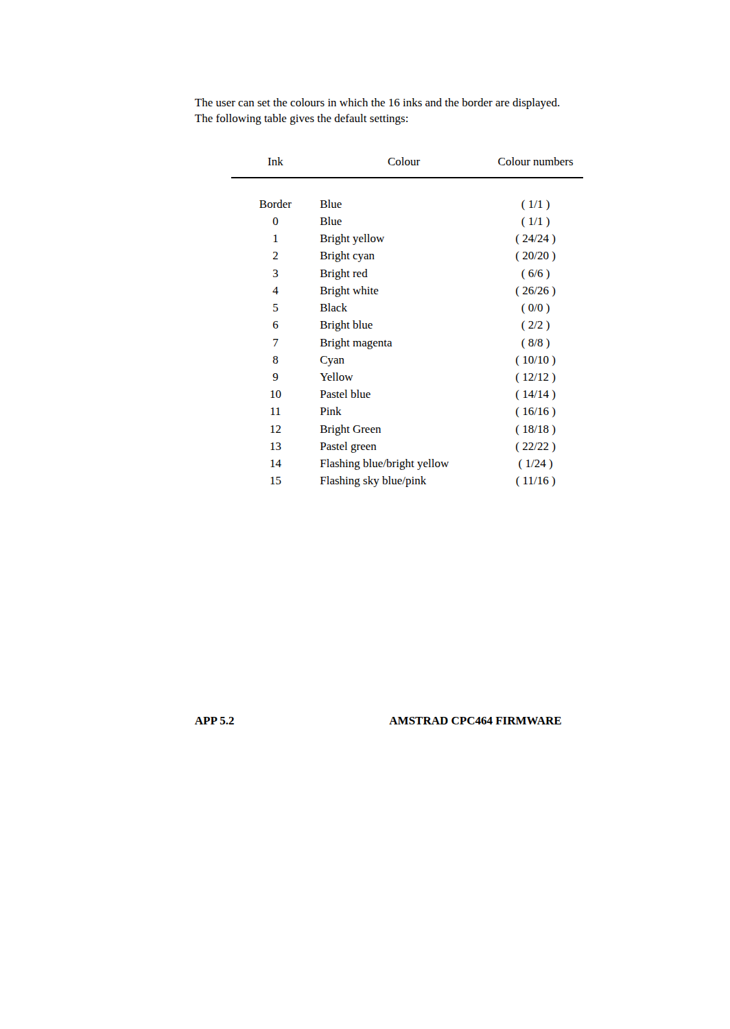The user can set the colours in which the 16 inks and the border are displayed. The following table gives the default settings:
| Ink | Colour | Colour numbers |
| --- | --- | --- |
| Border | Blue | ( 1/1 ) |
| 0 | Blue | ( 1/1 ) |
| 1 | Bright yellow | ( 24/24 ) |
| 2 | Bright cyan | ( 20/20 ) |
| 3 | Bright red | ( 6/6 ) |
| 4 | Bright white | ( 26/26 ) |
| 5 | Black | ( 0/0 ) |
| 6 | Bright blue | ( 2/2 ) |
| 7 | Bright magenta | ( 8/8 ) |
| 8 | Cyan | ( 10/10 ) |
| 9 | Yellow | ( 12/12 ) |
| 10 | Pastel blue | ( 14/14 ) |
| 11 | Pink | ( 16/16 ) |
| 12 | Bright Green | ( 18/18 ) |
| 13 | Pastel green | ( 22/22 ) |
| 14 | Flashing blue/bright yellow | ( 1/24 ) |
| 15 | Flashing sky blue/pink | ( 11/16 ) |
APP 5.2 AMSTRAD CPC464 FIRMWARE